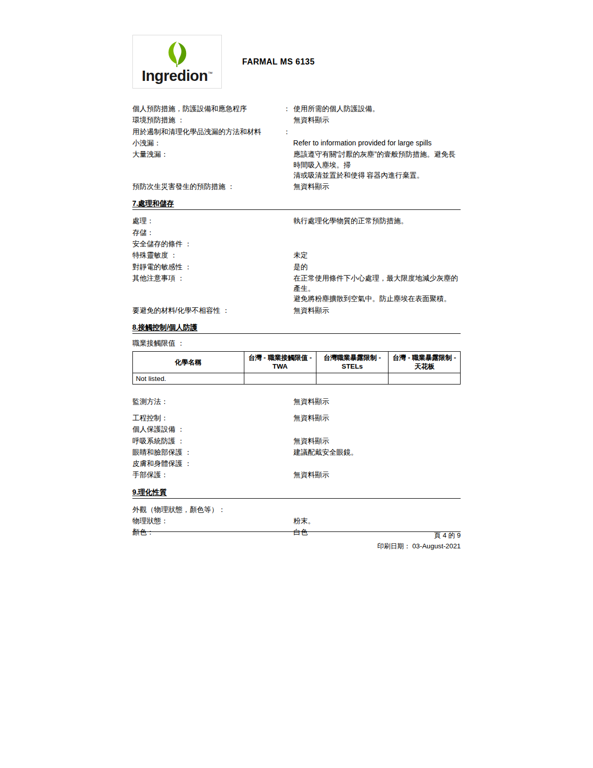Ingredion™
FARMAL MS 6135
| 個人預防措施，防護設備和應急程序 | ： | 使用所需的個人防護設備。 |
| 環境預防措施 ： | | 無資料顯示 |
| 用於遏制和清理化學品洩漏的方法和材料 | ： | |
| 小洩漏： | | Refer to information provided for large spills |
| 大量洩漏： | | 應該遵守有關“討厭的灰塵”的壹般預防措施。避免長時間吸入塵埃。掃 清或吸清並置於和使得 容器內進行棄置。 |
| 預防次生災害發生的預防措施 ： | | 無資料顯示 |
7.處理和儲存
| 處理： | | 執行處理化學物質的正常預防措施。 |
| 存儲： | | |
| 安全儲存的條件 ： | | |
| 特殊靈敏度 ： | | 未定 |
| 對靜電的敏感性 ： | | 是的 |
| 其他注意事項 ： | | 在正常使用條件下小心處理，最大限度地減少灰塵的產生。 避免將粉塵擴散到空氣中。防止塵埃在表面聚積。 |
| 要避免的材料/化學不相容性 ： | | 無資料顯示 |
8.接觸控制/個人防護
職業接觸限值 ：
| 化學名稱 | 台灣 - 職業接觸限值 - TWA | 台灣職業暴露限制 - STELs | 台灣 - 職業暴露限制 - 天花板 |
| --- | --- | --- | --- |
| Not listed. | | | |
| 監測方法： | | 無資料顯示 |
| 工程控制： | | 無資料顯示 |
| 個人保護設備 ： | | |
| 呼吸系統防護 ： | | 無資料顯示 |
| 眼睛和臉部保護 ： | | 建議配戴安全眼鏡。 |
| 皮膚和身體保護 ： | | |
| 手部保護： | | 無資料顯示 |
9.理化性質
| 外觀（物理狀態，顏色等）： | | |
| 物理狀態： | | 粉末。 |
| 顏色： | | 白色 |
頁 4 的 9
印刷日期： 03-August-2021